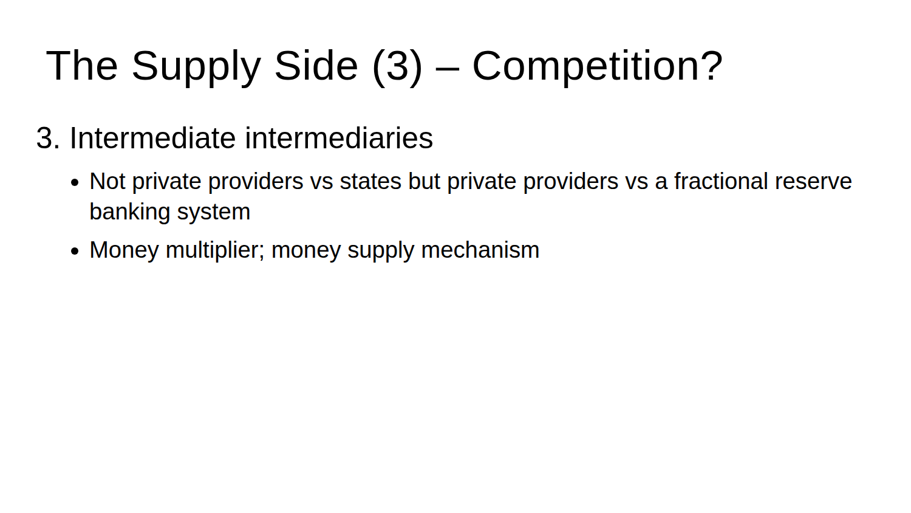The Supply Side (3) – Competition?
Intermediate intermediaries
Not private providers vs states but private providers vs a fractional reserve banking system
Money multiplier; money supply mechanism